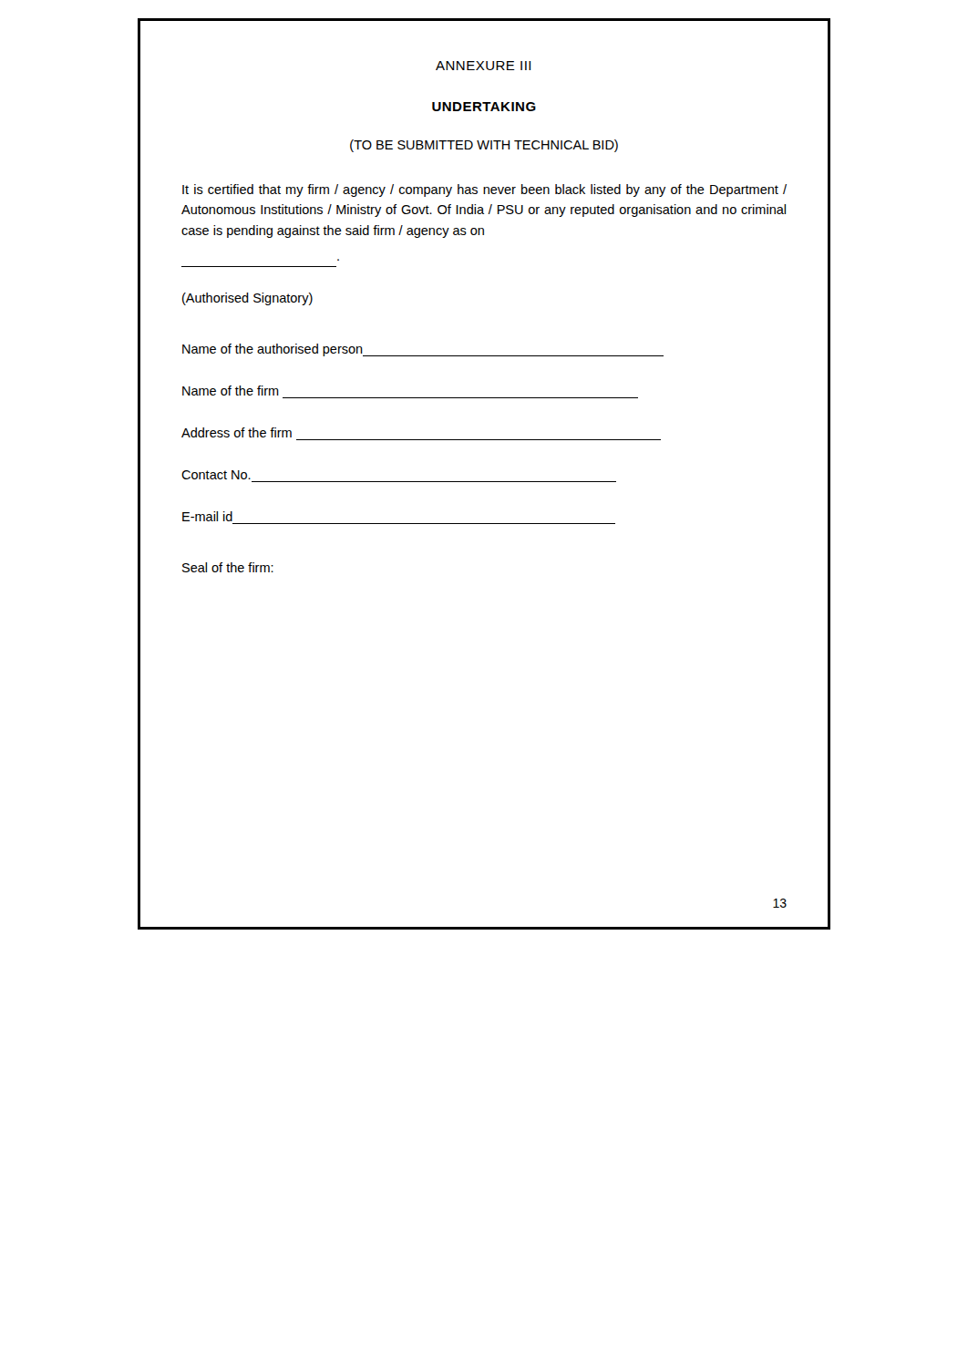ANNEXURE III
UNDERTAKING
(TO BE SUBMITTED WITH TECHNICAL BID)
It is certified that my firm / agency / company has never been black listed by any of the Department / Autonomous Institutions / Ministry of Govt. Of India / PSU or any reputed organisation and no criminal case is pending against the said firm / agency as on
.
(Authorised Signatory)
Name of the authorised person
Name of the firm
Address of the firm
Contact No.
E-mail id
Seal of the firm:
13